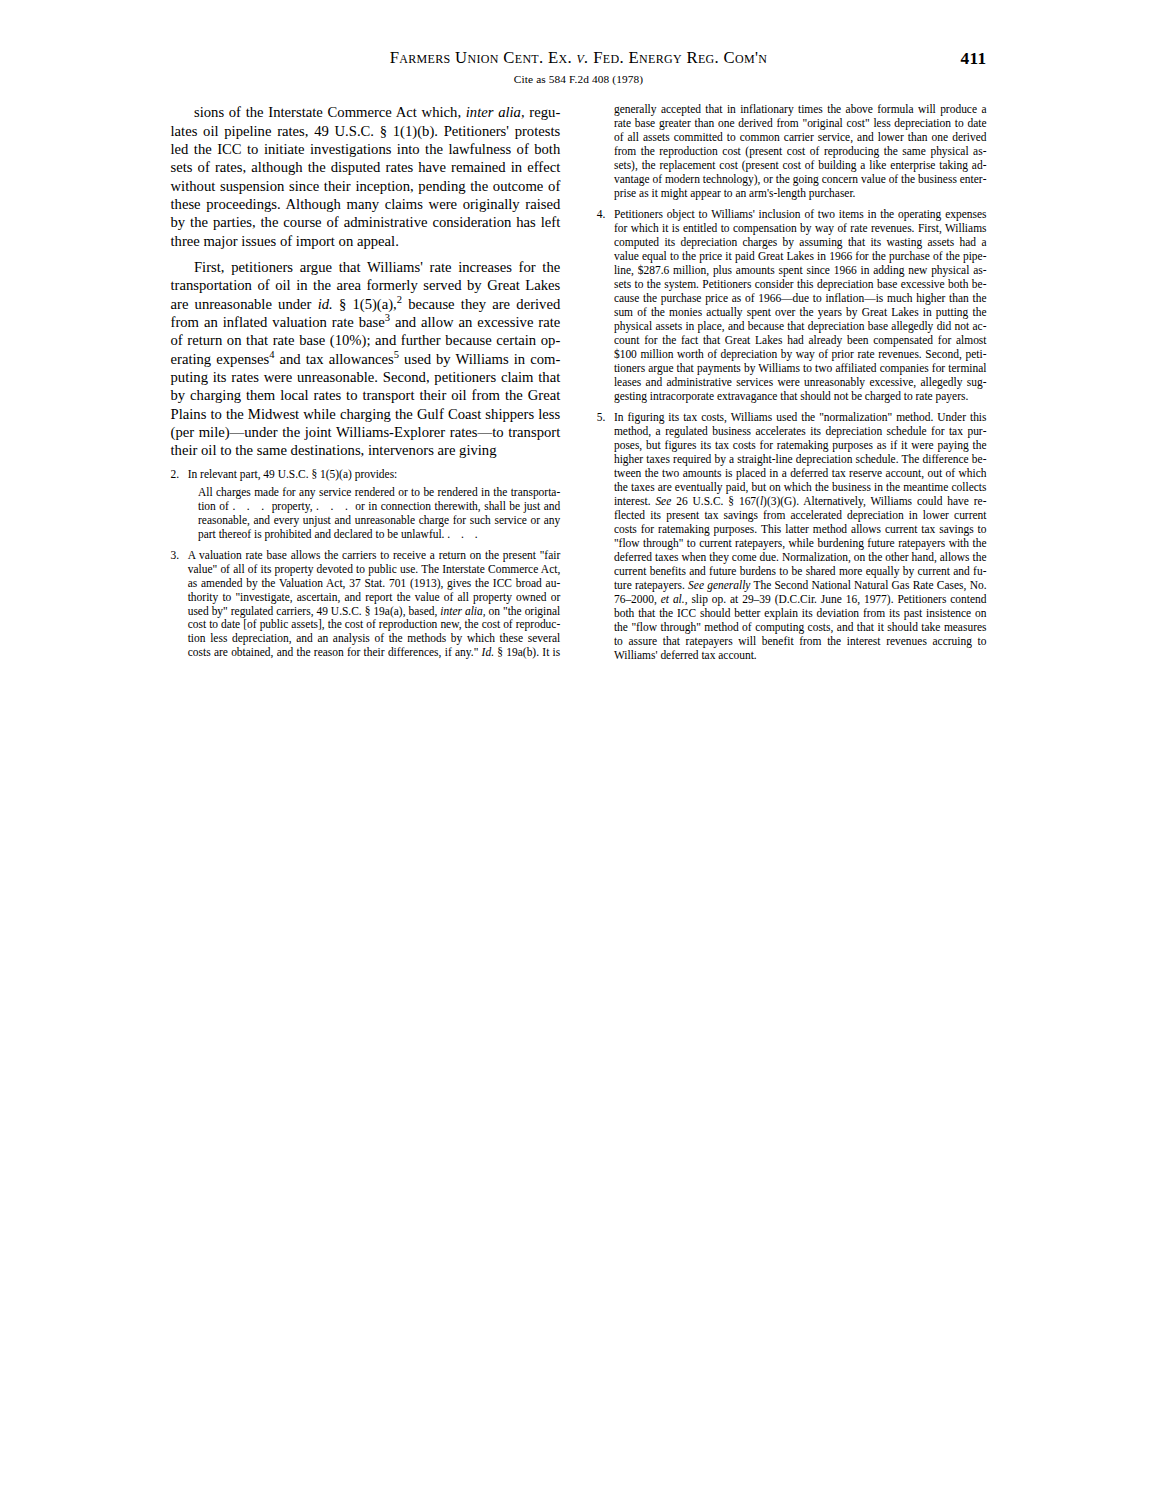Farmers Union Cent. Ex. v. Fed. Energy Reg. Com'n 411
Cite as 584 F.2d 408 (1978)
sions of the Interstate Commerce Act which, inter alia, regulates oil pipeline rates, 49 U.S.C. § 1(1)(b). Petitioners' protests led the ICC to initiate investigations into the lawfulness of both sets of rates, although the disputed rates have remained in effect without suspension since their inception, pending the outcome of these proceedings. Although many claims were originally raised by the parties, the course of administrative consideration has left three major issues of import on appeal.
First, petitioners argue that Williams' rate increases for the transportation of oil in the area formerly served by Great Lakes are unreasonable under id. § 1(5)(a),2 because they are derived from an inflated valuation rate base3 and allow an excessive rate of return on that rate base (10%); and further because certain operating expenses4 and tax allowances5 used by Williams in computing its rates were unreasonable. Second, petitioners claim that by charging them local rates to transport their oil from the Great Plains to the Midwest while charging the Gulf Coast shippers less (per mile)—under the joint Williams-Explorer rates—to transport their oil to the same destinations, intervenors are giving
2. In relevant part, 49 U.S.C. § 1(5)(a) provides:
All charges made for any service rendered or to be rendered in the transportation of . . . property, . . . or in connection therewith, shall be just and reasonable, and every unjust and unreasonable charge for such service or any part thereof is prohibited and declared to be unlawful. . . .
3. A valuation rate base allows the carriers to receive a return on the present "fair value" of all of its property devoted to public use. The Interstate Commerce Act, as amended by the Valuation Act, 37 Stat. 701 (1913), gives the ICC broad authority to "investigate, ascertain, and report the value of all property owned or used by" regulated carriers, 49 U.S.C. § 19a(a), based, inter alia, on "the original cost to date [of public assets], the cost of reproduction new, the cost of reproduction less depreciation, and an analysis of the methods by which these several costs are obtained, and the reason for their differences, if any." Id. § 19a(b). It is generally accepted that in inflationary times the above formula will produce a rate base greater than one derived from "original cost" less depreciation to date of all assets committed to common carrier service, and lower than one derived from the reproduction cost (present cost of reproducing the same physical assets), the replacement cost (present cost of building a like enterprise taking advantage of modern technology), or the going concern value of the business enterprise as it might appear to an arm's-length purchaser.
4. Petitioners object to Williams' inclusion of two items in the operating expenses for which it is entitled to compensation by way of rate revenues. First, Williams computed its depreciation charges by assuming that its wasting assets had a value equal to the price it paid Great Lakes in 1966 for the purchase of the pipeline, $287.6 million, plus amounts spent since 1966 in adding new physical assets to the system. Petitioners consider this depreciation base excessive both because the purchase price as of 1966—due to inflation—is much higher than the sum of the monies actually spent over the years by Great Lakes in putting the physical assets in place, and because that depreciation base allegedly did not account for the fact that Great Lakes had already been compensated for almost $100 million worth of depreciation by way of prior rate revenues. Second, petitioners argue that payments by Williams to two affiliated companies for terminal leases and administrative services were unreasonably excessive, allegedly suggesting intracorporate extravagance that should not be charged to rate payers.
5. In figuring its tax costs, Williams used the "normalization" method. Under this method, a regulated business accelerates its depreciation schedule for tax purposes, but figures its tax costs for ratemaking purposes as if it were paying the higher taxes required by a straight-line depreciation schedule. The difference between the two amounts is placed in a deferred tax reserve account, out of which the taxes are eventually paid, but on which the business in the meantime collects interest. See 26 U.S.C. § 167(l)(3)(G). Alternatively, Williams could have reflected its present tax savings from accelerated depreciation in lower current costs for ratemaking purposes. This latter method allows current tax savings to "flow through" to current ratepayers, while burdening future ratepayers with the deferred taxes when they come due. Normalization, on the other hand, allows the current benefits and future burdens to be shared more equally by current and future ratepayers. See generally The Second National Natural Gas Rate Cases, No. 76–2000, et al., slip op. at 29–39 (D.C.Cir. June 16, 1977). Petitioners contend both that the ICC should better explain its deviation from its past insistence on the "flow through" method of computing costs, and that it should take measures to assure that ratepayers will benefit from the interest revenues accruing to Williams' deferred tax account.